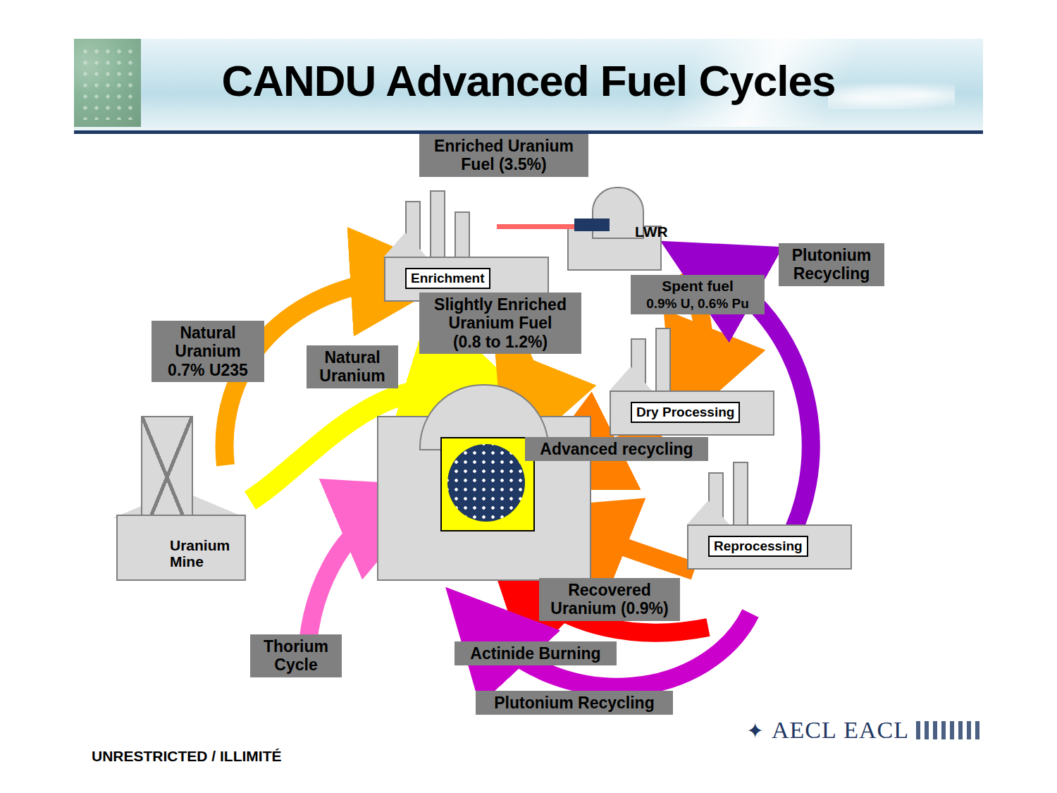CANDU Advanced Fuel Cycles
Enrichment
LWR
Dry Processing
Reprocessing
Uranium
Mine
Enriched Uranium
Fuel (3.5%)
Plutonium
Recycling
Spent fuel
0.9% U, 0.6% Pu
Slightly Enriched
Uranium Fuel
(0.8 to 1.2%)
Natural
Uranium
0.7% U235
Natural
Uranium
Advanced recycling
Recovered
Uranium (0.9%)
Actinide Burning
Plutonium Recycling
Thorium
Cycle
UNRESTRICTED / ILLIMITÉ
✦ AECL EACL